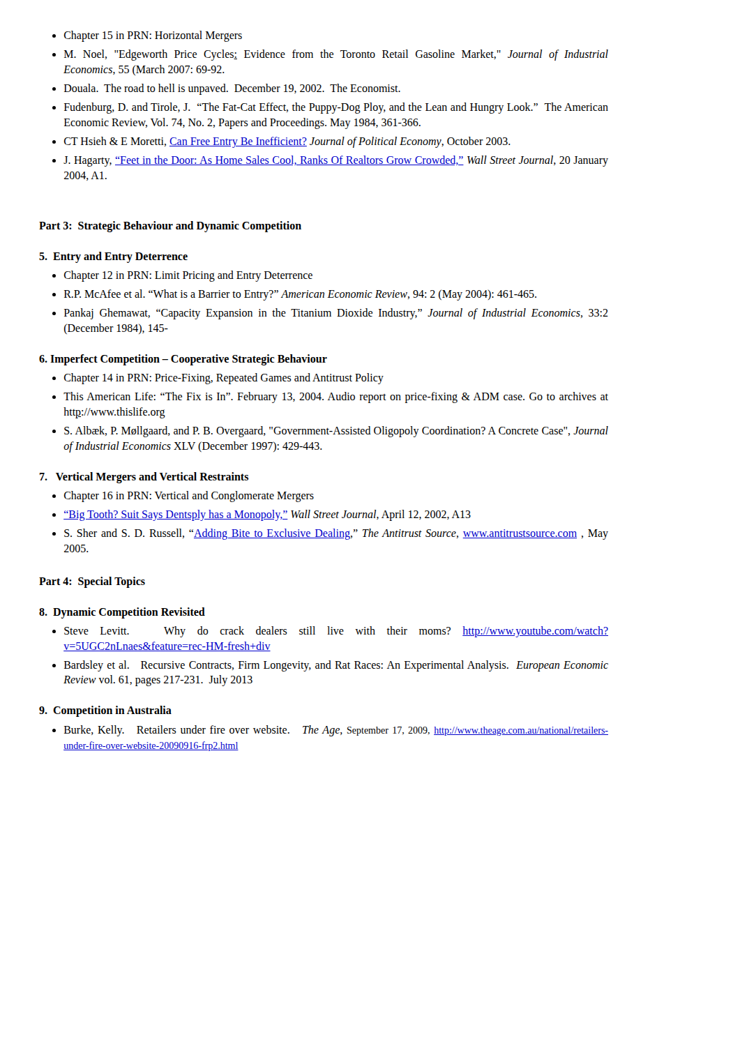Chapter 15 in PRN: Horizontal Mergers
M. Noel, "Edgeworth Price Cycles: Evidence from the Toronto Retail Gasoline Market," Journal of Industrial Economics, 55 (March 2007: 69-92.
Douala. The road to hell is unpaved. December 19, 2002. The Economist.
Fudenburg, D. and Tirole, J. “The Fat-Cat Effect, the Puppy-Dog Ploy, and the Lean and Hungry Look.” The American Economic Review, Vol. 74, No. 2, Papers and Proceedings. May 1984, 361-366.
CT Hsieh & E Moretti, Can Free Entry Be Inefficient? Journal of Political Economy, October 2003.
J. Hagarty, “Feet in the Door: As Home Sales Cool, Ranks Of Realtors Grow Crowded,” Wall Street Journal, 20 January 2004, A1.
Part 3: Strategic Behaviour and Dynamic Competition
5. Entry and Entry Deterrence
Chapter 12 in PRN: Limit Pricing and Entry Deterrence
R.P. McAfee et al. “What is a Barrier to Entry?” American Economic Review, 94: 2 (May 2004): 461-465.
Pankaj Ghemawat, “Capacity Expansion in the Titanium Dioxide Industry,” Journal of Industrial Economics, 33:2 (December 1984), 145-
6. Imperfect Competition – Cooperative Strategic Behaviour
Chapter 14 in PRN: Price-Fixing, Repeated Games and Antitrust Policy
This American Life: “The Fix is In”. February 13, 2004. Audio report on price-fixing & ADM case. Go to archives at http://www.thislife.org
S. Albæk, P. Møllgaard, and P. B. Overgaard, "Government-Assisted Oligopoly Coordination? A Concrete Case", Journal of Industrial Economics XLV (December 1997): 429-443.
7. Vertical Mergers and Vertical Restraints
Chapter 16 in PRN: Vertical and Conglomerate Mergers
“Big Tooth? Suit Says Dentsply has a Monopoly,” Wall Street Journal, April 12, 2002, A13
S. Sher and S. D. Russell, “Adding Bite to Exclusive Dealing,” The Antitrust Source, www.antitrustsource.com , May 2005.
Part 4: Special Topics
8. Dynamic Competition Revisited
Steve Levitt. Why do crack dealers still live with their moms? http://www.youtube.com/watch?v=5UGC2nLnaes&feature=rec-HM-fresh+div
Bardsley et al. Recursive Contracts, Firm Longevity, and Rat Races: An Experimental Analysis. European Economic Review vol. 61, pages 217-231. July 2013
9. Competition in Australia
Burke, Kelly. Retailers under fire over website. The Age, September 17, 2009, http://www.theage.com.au/national/retailers-under-fire-over-website-20090916-frp2.html